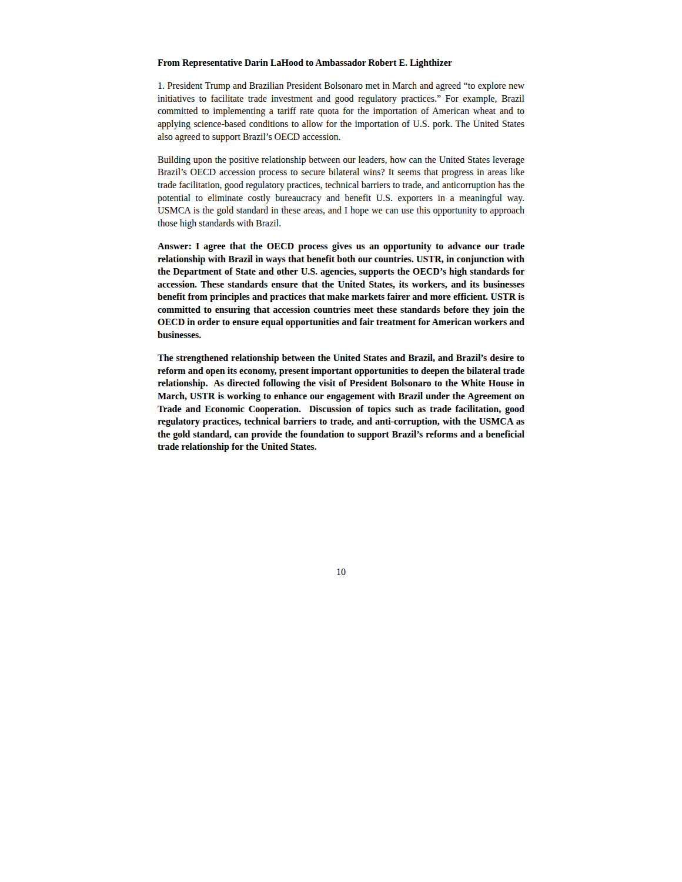From Representative Darin LaHood to Ambassador Robert E. Lighthizer
1. President Trump and Brazilian President Bolsonaro met in March and agreed “to explore new initiatives to facilitate trade investment and good regulatory practices.” For example, Brazil committed to implementing a tariff rate quota for the importation of American wheat and to applying science-based conditions to allow for the importation of U.S. pork. The United States also agreed to support Brazil’s OECD accession.
Building upon the positive relationship between our leaders, how can the United States leverage Brazil’s OECD accession process to secure bilateral wins? It seems that progress in areas like trade facilitation, good regulatory practices, technical barriers to trade, and anticorruption has the potential to eliminate costly bureaucracy and benefit U.S. exporters in a meaningful way. USMCA is the gold standard in these areas, and I hope we can use this opportunity to approach those high standards with Brazil.
Answer: I agree that the OECD process gives us an opportunity to advance our trade relationship with Brazil in ways that benefit both our countries. USTR, in conjunction with the Department of State and other U.S. agencies, supports the OECD’s high standards for accession. These standards ensure that the United States, its workers, and its businesses benefit from principles and practices that make markets fairer and more efficient. USTR is committed to ensuring that accession countries meet these standards before they join the OECD in order to ensure equal opportunities and fair treatment for American workers and businesses.
The strengthened relationship between the United States and Brazil, and Brazil’s desire to reform and open its economy, present important opportunities to deepen the bilateral trade relationship. As directed following the visit of President Bolsonaro to the White House in March, USTR is working to enhance our engagement with Brazil under the Agreement on Trade and Economic Cooperation. Discussion of topics such as trade facilitation, good regulatory practices, technical barriers to trade, and anti-corruption, with the USMCA as the gold standard, can provide the foundation to support Brazil’s reforms and a beneficial trade relationship for the United States.
10